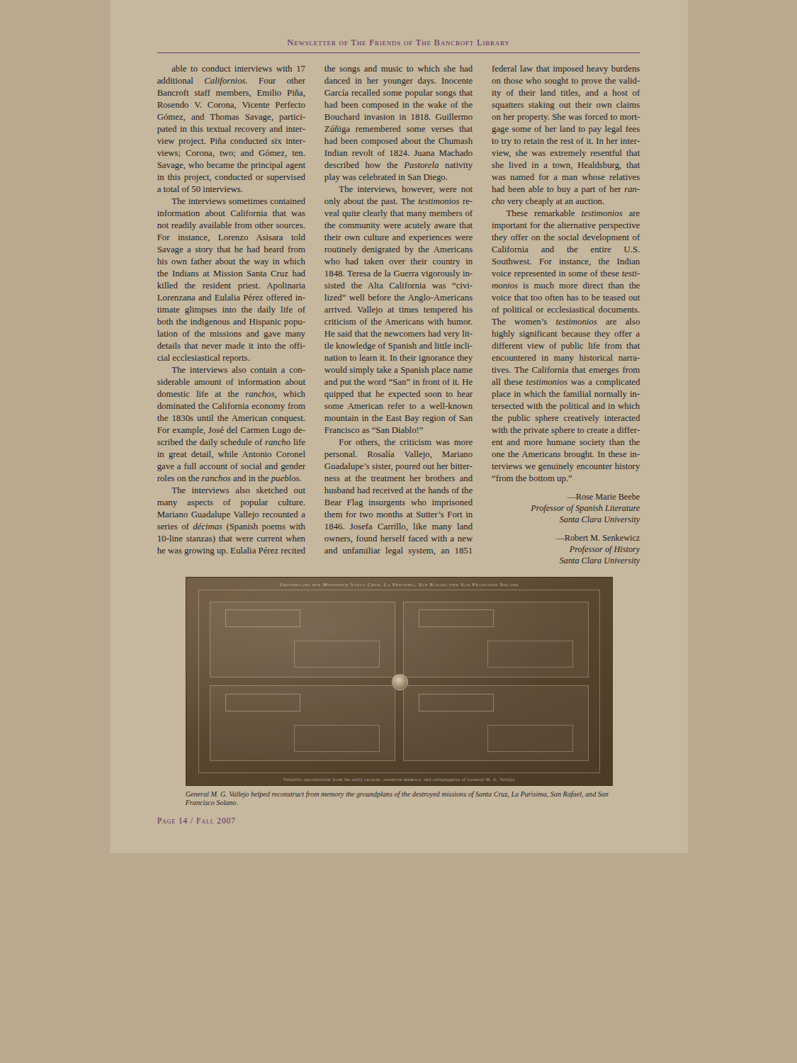Newsletter of The Friends of The Bancroft Library
able to conduct interviews with 17 additional Californios. Four other Bancroft staff members, Emilio Piña, Rosendo V. Corona, Vicente Perfecto Gómez, and Thomas Savage, participated in this textual recovery and interview project. Piña conducted six interviews; Corona, two; and Gómez, ten. Savage, who became the principal agent in this project, conducted or supervised a total of 50 interviews.
The interviews sometimes contained information about California that was not readily available from other sources. For instance, Lorenzo Asisara told Savage a story that he had heard from his own father about the way in which the Indians at Mission Santa Cruz had killed the resident priest. Apolinaria Lorenzana and Eulalia Pérez offered intimate glimpses into the daily life of both the indigenous and Hispanic population of the missions and gave many details that never made it into the official ecclesiastical reports.
The interviews also contain a considerable amount of information about domestic life at the ranchos, which dominated the California economy from the 1830s until the American conquest. For example, José del Carmen Lugo described the daily schedule of rancho life in great detail, while Antonio Coronel gave a full account of social and gender roles on the ranchos and in the pueblos.
The interviews also sketched out many aspects of popular culture. Mariano Guadalupe Vallejo recounted a series of décimas (Spanish poems with 10-line stanzas) that were current when he was growing up. Eulalia Pérez recited the songs and music to which she had danced in her younger days. Inocente García recalled some popular songs that had been composed in the wake of the Bouchard invasion in 1818. Guillermo Zúñiga remembered some verses that had been composed about the Chumash Indian revolt of 1824. Juana Machado described how the Pastorela nativity play was celebrated in San Diego.
The interviews, however, were not only about the past. The testimonios reveal quite clearly that many members of the community were acutely aware that their own culture and experiences were routinely denigrated by the Americans who had taken over their country in 1848. Teresa de la Guerra vigorously insisted the Alta California was “civilized” well before the Anglo-Americans arrived. Vallejo at times tempered his criticism of the Americans with humor. He said that the newcomers had very little knowledge of Spanish and little inclination to learn it. In their ignorance they would simply take a Spanish place name and put the word “San” in front of it. He quipped that he expected soon to hear some American refer to a well-known mountain in the East Bay region of San Francisco as “San Diablo!”
For others, the criticism was more personal. Rosalía Vallejo, Mariano Guadalupe’s sister, poured out her bitterness at the treatment her brothers and husband had received at the hands of the Bear Flag insurgents who imprisoned them for two months at Sutter’s Fort in 1846. Josefa Carrillo, like many land owners, found herself faced with a new and unfamiliar legal system, an 1851 federal law that imposed heavy burdens on those who sought to prove the validity of their land titles, and a host of squatters staking out their own claims on her property. She was forced to mortgage some of her land to pay legal fees to try to retain the rest of it. In her interview, she was extremely resentful that she lived in a town, Healdsburg, that was named for a man whose relatives had been able to buy a part of her rancho very cheaply at an auction.
These remarkable testimonios are important for the alternative perspective they offer on the social development of California and the entire U.S. Southwest. For instance, the Indian voice represented in some of these testimonios is much more direct than the voice that too often has to be teased out of political or ecclesiastical documents. The women’s testimonios are also highly significant because they offer a different view of public life from that encountered in many historical narratives. The California that emerges from all these testimonios was a complicated place in which the familial normally intersected with the political and in which the public sphere creatively interacted with the private sphere to create a different and more humane society than the one the Americans brought. In these interviews we genuinely encounter history “from the bottom up.”
—Rose Marie Beebe
Professor of Spanish Literature
Santa Clara University
—Robert M. Senkewicz
Professor of History
Santa Clara University
Grundplans der Missionen Santa Cruz, La Purisima, San Rafael und San Francisco Solano
Valuable reproduction from the early records, retentive memory, and obligingness of General M. G. Vallejo
General M. G. Vallejo helped reconstruct from memory the groundplans of the destroyed missions of Santa Cruz, La Purisima, San Rafael, and San Francisco Solano.
Page 14 / Fall 2007